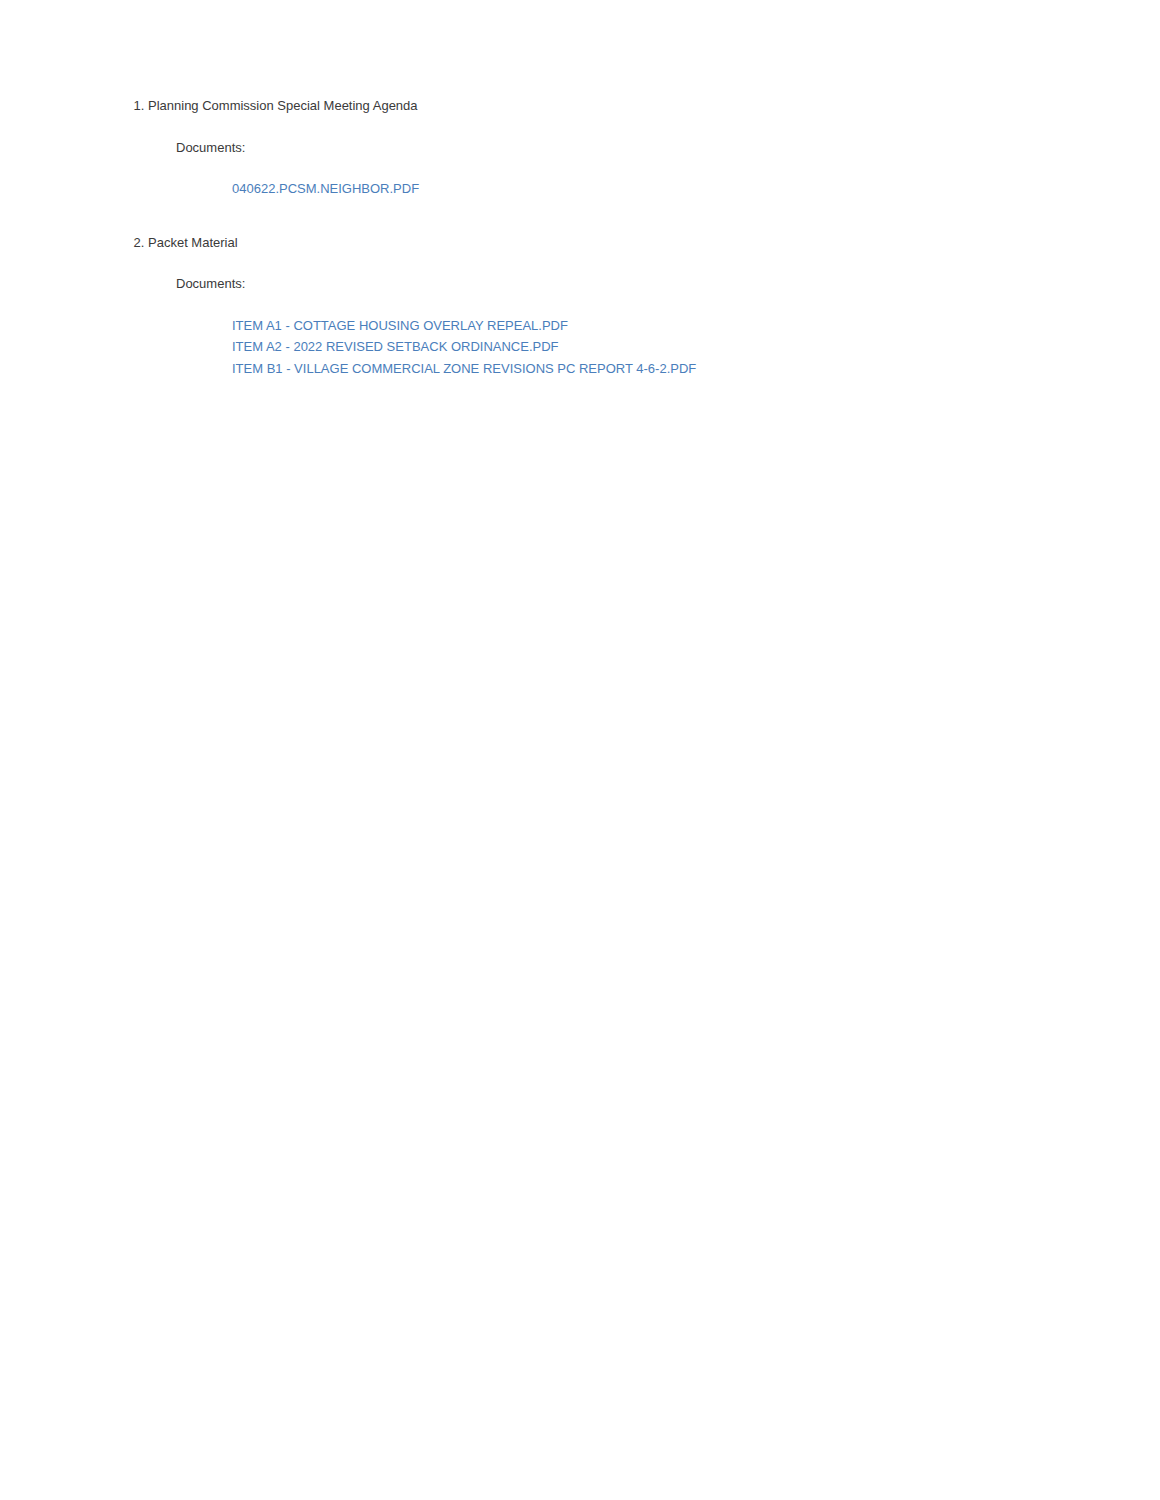Planning Commission Special Meeting Agenda
Documents:
040622.PCSM.NEIGHBOR.PDF
Packet Material
Documents:
ITEM A1 - COTTAGE HOUSING OVERLAY REPEAL.PDF
ITEM A2 - 2022 REVISED SETBACK ORDINANCE.PDF
ITEM B1 - VILLAGE COMMERCIAL ZONE REVISIONS PC REPORT 4-6-2.PDF